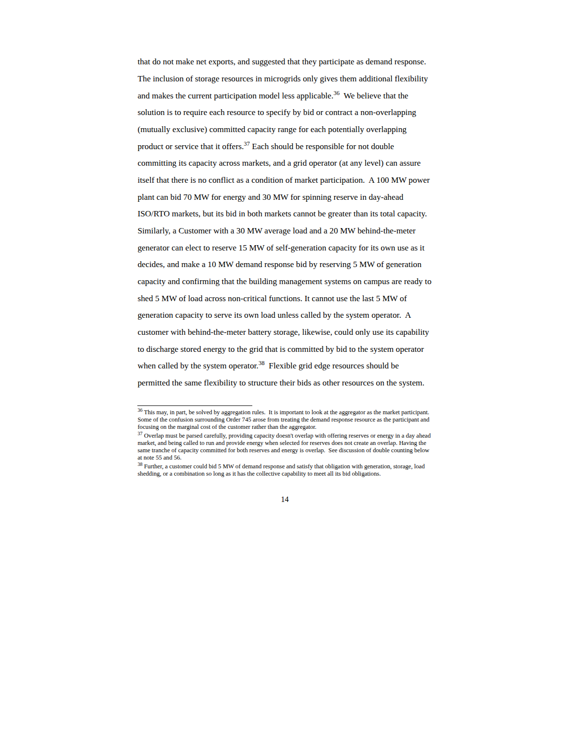that do not make net exports, and suggested that they participate as demand response. The inclusion of storage resources in microgrids only gives them additional flexibility and makes the current participation model less applicable.36 We believe that the solution is to require each resource to specify by bid or contract a non-overlapping (mutually exclusive) committed capacity range for each potentially overlapping product or service that it offers.37 Each should be responsible for not double committing its capacity across markets, and a grid operator (at any level) can assure itself that there is no conflict as a condition of market participation. A 100 MW power plant can bid 70 MW for energy and 30 MW for spinning reserve in day-ahead ISO/RTO markets, but its bid in both markets cannot be greater than its total capacity. Similarly, a Customer with a 30 MW average load and a 20 MW behind-the-meter generator can elect to reserve 15 MW of self-generation capacity for its own use as it decides, and make a 10 MW demand response bid by reserving 5 MW of generation capacity and confirming that the building management systems on campus are ready to shed 5 MW of load across non-critical functions. It cannot use the last 5 MW of generation capacity to serve its own load unless called by the system operator. A customer with behind-the-meter battery storage, likewise, could only use its capability to discharge stored energy to the grid that is committed by bid to the system operator when called by the system operator.38 Flexible grid edge resources should be permitted the same flexibility to structure their bids as other resources on the system.
36 This may, in part, be solved by aggregation rules. It is important to look at the aggregator as the market participant. Some of the confusion surrounding Order 745 arose from treating the demand response resource as the participant and focusing on the marginal cost of the customer rather than the aggregator.
37 Overlap must be parsed carefully, providing capacity doesn't overlap with offering reserves or energy in a day ahead market, and being called to run and provide energy when selected for reserves does not create an overlap. Having the same tranche of capacity committed for both reserves and energy is overlap. See discussion of double counting below at note 55 and 56.
38 Further, a customer could bid 5 MW of demand response and satisfy that obligation with generation, storage, load shedding, or a combination so long as it has the collective capability to meet all its bid obligations.
14